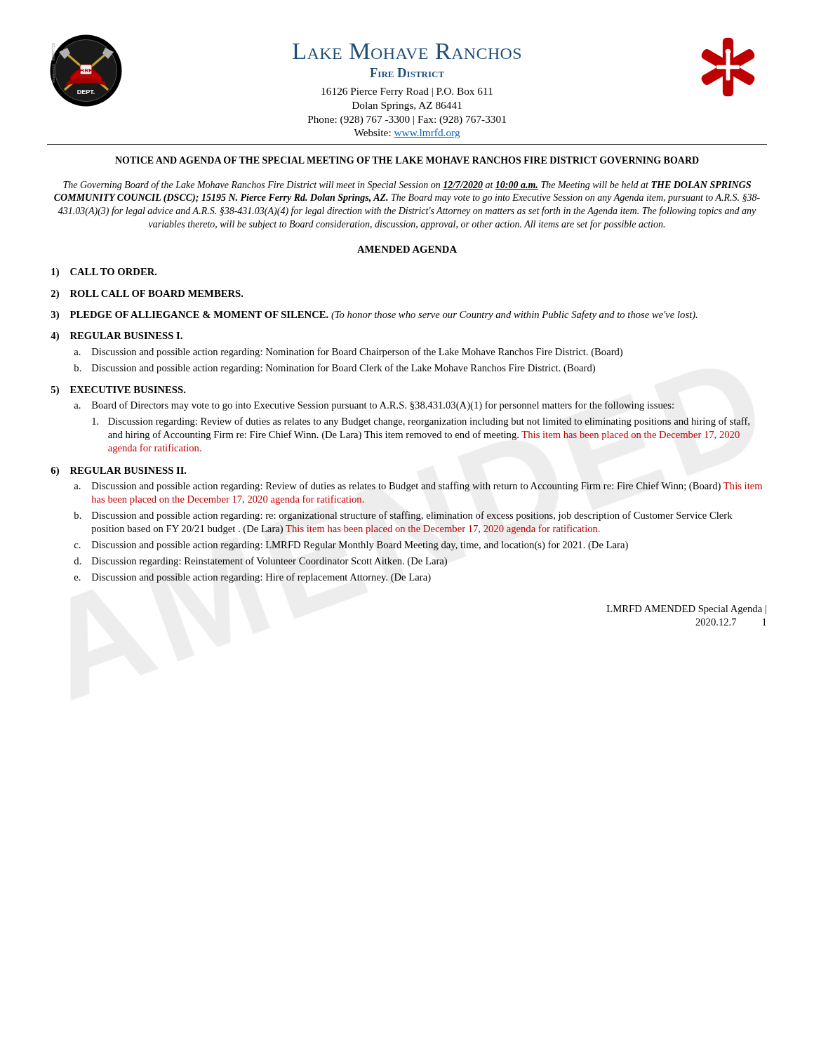AMENDED
FIRE DEPT. shutterstock · 886977723
Lake Mohave Ranchos
Fire District
16126 Pierce Ferry Road | P.O. Box 611
Dolan Springs, AZ 86441
Phone: (928) 767 -3300 | Fax: (928) 767-3301
Website: www.lmrfd.org
NOTICE AND AGENDA OF THE SPECIAL MEETING OF THE LAKE MOHAVE RANCHOS FIRE DISTRICT GOVERNING BOARD
The Governing Board of the Lake Mohave Ranchos Fire District will meet in Special Session on 12/7/2020 at 10:00 a.m. The Meeting will be held at THE DOLAN SPRINGS COMMUNITY COUNCIL (DSCC); 15195 N. Pierce Ferry Rd. Dolan Springs, AZ. The Board may vote to go into Executive Session on any Agenda item, pursuant to A.R.S. §38-431.03(A)(3) for legal advice and A.R.S. §38-431.03(A)(4) for legal direction with the District's Attorney on matters as set forth in the Agenda item. The following topics and any variables thereto, will be subject to Board consideration, discussion, approval, or other action. All items are set for possible action.
AMENDED AGENDA
CALL TO ORDER.
ROLL CALL OF BOARD MEMBERS.
PLEDGE OF ALLIEGANCE & MOMENT OF SILENCE. (To honor those who serve our Country and within Public Safety and to those we've lost).
REGULAR BUSINESS I.
Discussion and possible action regarding: Nomination for Board Chairperson of the Lake Mohave Ranchos Fire District. (Board)
Discussion and possible action regarding: Nomination for Board Clerk of the Lake Mohave Ranchos Fire District. (Board)
EXECUTIVE BUSINESS.
Board of Directors may vote to go into Executive Session pursuant to A.R.S. §38.431.03(A)(1) for personnel matters for the following issues:
Discussion regarding: Review of duties as relates to any Budget change, reorganization including but not limited to eliminating positions and hiring of staff, and hiring of Accounting Firm re: Fire Chief Winn. (De Lara) This item removed to end of meeting. This item has been placed on the December 17, 2020 agenda for ratification.
REGULAR BUSINESS II.
Discussion and possible action regarding: Review of duties as relates to Budget and staffing with return to Accounting Firm re: Fire Chief Winn; (Board) This item has been placed on the December 17, 2020 agenda for ratification.
Discussion and possible action regarding: re: organizational structure of staffing, elimination of excess positions, job description of Customer Service Clerk position based on FY 20/21 budget . (De Lara) This item has been placed on the December 17, 2020 agenda for ratification.
Discussion and possible action regarding: LMRFD Regular Monthly Board Meeting day, time, and location(s) for 2021. (De Lara)
Discussion regarding: Reinstatement of Volunteer Coordinator Scott Aitken. (De Lara)
Discussion and possible action regarding: Hire of replacement Attorney. (De Lara)
LMRFD AMENDED Special Agenda | 2020.12.7 1